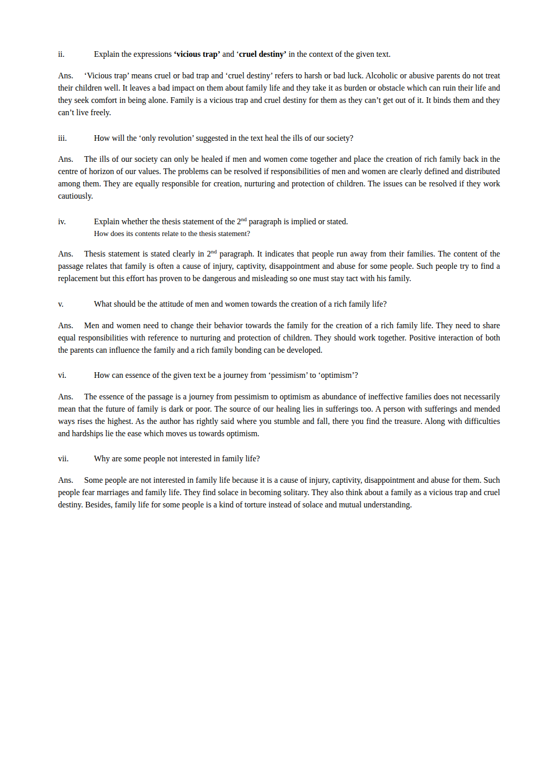ii. Explain the expressions ‘vicious trap’ and ‘cruel destiny’ in the context of the given text.
Ans.‘Vicious trap’ means cruel or bad trap and ‘cruel destiny’ refers to harsh or bad luck. Alcoholic or abusive parents do not treat their children well. It leaves a bad impact on them about family life and they take it as burden or obstacle which can ruin their life and they seek comfort in being alone. Family is a vicious trap and cruel destiny for them as they can’t get out of it. It binds them and they can’t live freely.
iii. How will the ‘only revolution’ suggested in the text heal the ills of our society?
Ans. The ills of our society can only be healed if men and women come together and place the creation of rich family back in the centre of horizon of our values. The problems can be resolved if responsibilities of men and women are clearly defined and distributed among them. They are equally responsible for creation, nurturing and protection of children. The issues can be resolved if they work cautiously.
iv. Explain whether the thesis statement of the 2nd paragraph is implied or stated. How does its contents relate to the thesis statement?
Ans. Thesis statement is stated clearly in 2nd paragraph. It indicates that people run away from their families. The content of the passage relates that family is often a cause of injury, captivity, disappointment and abuse for some people. Such people try to find a replacement but this effort has proven to be dangerous and misleading so one must stay tact with his family.
v. What should be the attitude of men and women towards the creation of a rich family life?
Ans. Men and women need to change their behavior towards the family for the creation of a rich family life. They need to share equal responsibilities with reference to nurturing and protection of children. They should work together. Positive interaction of both the parents can influence the family and a rich family bonding can be developed.
vi. How can essence of the given text be a journey from ‘pessimism’ to ‘optimism’?
Ans. The essence of the passage is a journey from pessimism to optimism as abundance of ineffective families does not necessarily mean that the future of family is dark or poor. The source of our healing lies in sufferings too. A person with sufferings and mended ways rises the highest. As the author has rightly said where you stumble and fall, there you find the treasure. Along with difficulties and hardships lie the ease which moves us towards optimism.
vii. Why are some people not interested in family life?
Ans. Some people are not interested in family life because it is a cause of injury, captivity, disappointment and abuse for them. Such people fear marriages and family life. They find solace in becoming solitary. They also think about a family as a vicious trap and cruel destiny. Besides, family life for some people is a kind of torture instead of solace and mutual understanding.